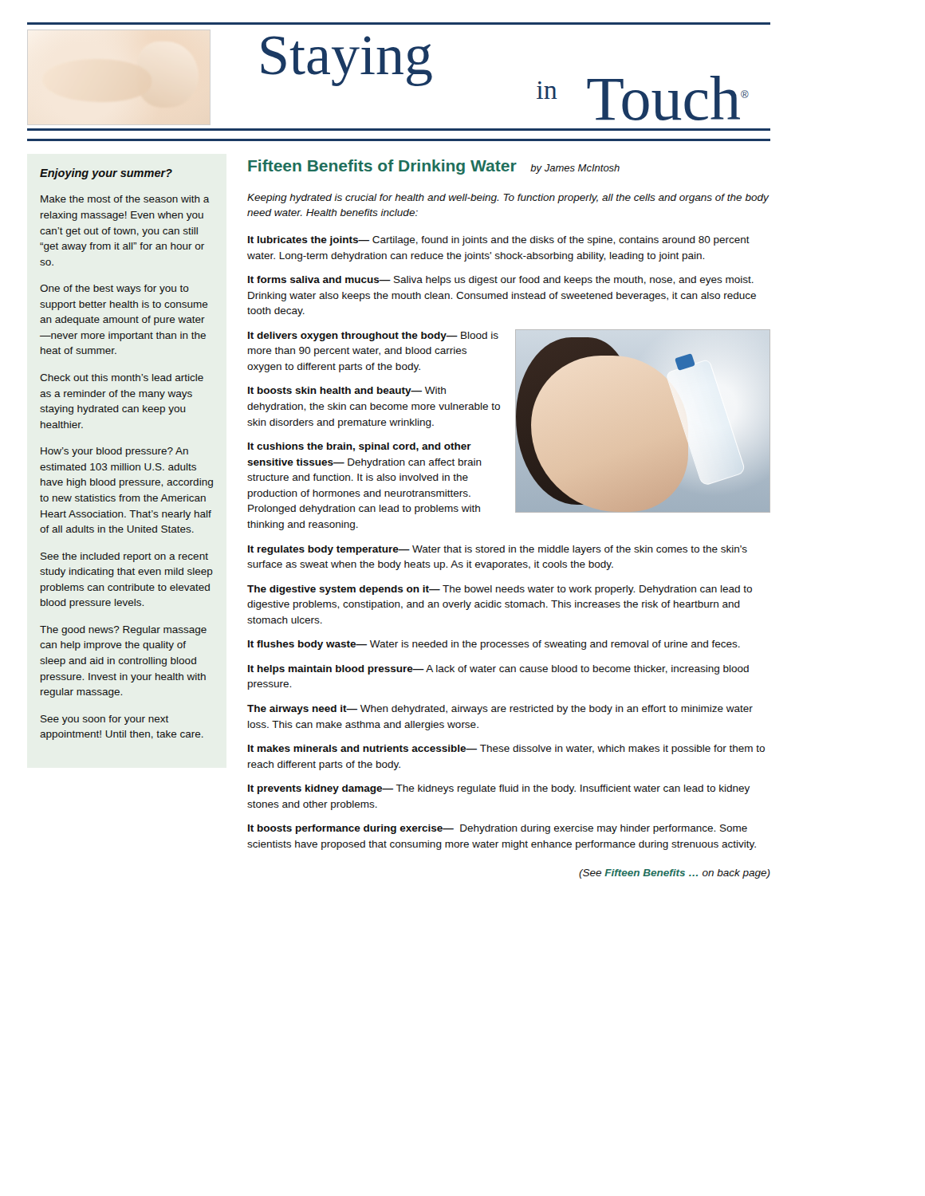Staying in Touch®
Enjoying your summer?
Make the most of the season with a relaxing massage! Even when you can’t get out of town, you can still “get away from it all” for an hour or so.
One of the best ways for you to support better health is to consume an adequate amount of pure water—never more important than in the heat of summer.
Check out this month’s lead article as a reminder of the many ways staying hydrated can keep you healthier.
How’s your blood pressure? An estimated 103 million U.S. adults have high blood pressure, according to new statistics from the American Heart Association. That’s nearly half of all adults in the United States.
See the included report on a recent study indicating that even mild sleep problems can contribute to elevated blood pressure levels.
The good news? Regular massage can help improve the quality of sleep and aid in controlling blood pressure. Invest in your health with regular massage.
See you soon for your next appointment! Until then, take care.
Fifteen Benefits of Drinking Water
by James McIntosh
Keeping hydrated is crucial for health and well-being. To function properly, all the cells and organs of the body need water. Health benefits include:
It lubricates the joints— Cartilage, found in joints and the disks of the spine, contains around 80 percent water. Long-term dehydration can reduce the joints' shock-absorbing ability, leading to joint pain.
It forms saliva and mucus— Saliva helps us digest our food and keeps the mouth, nose, and eyes moist. Drinking water also keeps the mouth clean. Consumed instead of sweetened beverages, it can also reduce tooth decay.
It delivers oxygen throughout the body— Blood is more than 90 percent water, and blood carries oxygen to different parts of the body.
It boosts skin health and beauty— With dehydration, the skin can become more vulnerable to skin disorders and premature wrinkling.
It cushions the brain, spinal cord, and other sensitive tissues— Dehydration can affect brain structure and function. It is also involved in the production of hormones and neurotransmitters. Prolonged dehydration can lead to problems with thinking and reasoning.
It regulates body temperature— Water that is stored in the middle layers of the skin comes to the skin's surface as sweat when the body heats up. As it evaporates, it cools the body.
The digestive system depends on it— The bowel needs water to work properly. Dehydration can lead to digestive problems, constipation, and an overly acidic stomach. This increases the risk of heartburn and stomach ulcers.
It flushes body waste— Water is needed in the processes of sweating and removal of urine and feces.
It helps maintain blood pressure— A lack of water can cause blood to become thicker, increasing blood pressure.
The airways need it— When dehydrated, airways are restricted by the body in an effort to minimize water loss. This can make asthma and allergies worse.
It makes minerals and nutrients accessible— These dissolve in water, which makes it possible for them to reach different parts of the body.
It prevents kidney damage— The kidneys regulate fluid in the body. Insufficient water can lead to kidney stones and other problems.
It boosts performance during exercise— Dehydration during exercise may hinder performance. Some scientists have proposed that consuming more water might enhance performance during strenuous activity.
(See Fifteen Benefits … on back page)